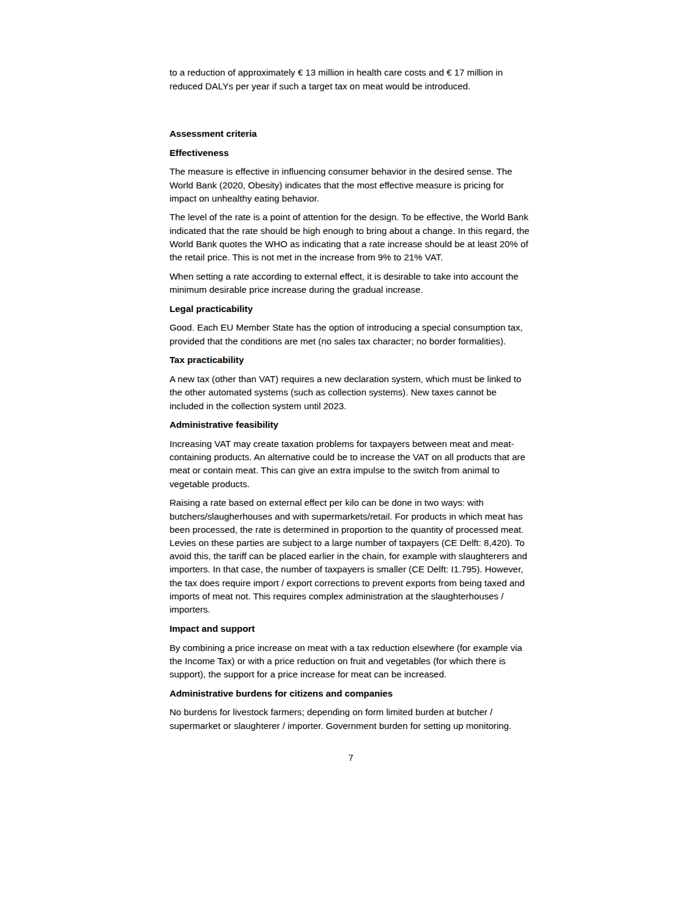to a reduction of approximately € 13 million in health care costs and € 17 million in reduced DALYs per year if such a target tax on meat would be introduced.
Assessment criteria
Effectiveness
The measure is effective in influencing consumer behavior in the desired sense. The World Bank (2020, Obesity) indicates that the most effective measure is pricing for impact on unhealthy eating behavior.
The level of the rate is a point of attention for the design. To be effective, the World Bank indicated that the rate should be high enough to bring about a change. In this regard, the World Bank quotes the WHO as indicating that a rate increase should be at least 20% of the retail price. This is not met in the increase from 9% to 21% VAT.
When setting a rate according to external effect, it is desirable to take into account the minimum desirable price increase during the gradual increase.
Legal practicability
Good. Each EU Member State has the option of introducing a special consumption tax, provided that the conditions are met (no sales tax character; no border formalities).
Tax practicability
A new tax (other than VAT) requires a new declaration system, which must be linked to the other automated systems (such as collection systems). New taxes cannot be included in the collection system until 2023.
Administrative feasibility
Increasing VAT may create taxation problems for taxpayers between meat and meat-containing products. An alternative could be to increase the VAT on all products that are meat or contain meat. This can give an extra impulse to the switch from animal to vegetable products.
Raising a rate based on external effect per kilo can be done in two ways: with butchers/slaugherhouses and with supermarkets/retail. For products in which meat has been processed, the rate is determined in proportion to the quantity of processed meat. Levies on these parties are subject to a large number of taxpayers (CE Delft: 8,420). To avoid this, the tariff can be placed earlier in the chain, for example with slaughterers and importers. In that case, the number of taxpayers is smaller (CE Delft: I1.795). However, the tax does require import / export corrections to prevent exports from being taxed and imports of meat not. This requires complex administration at the slaughterhouses / importers.
Impact and support
By combining a price increase on meat with a tax reduction elsewhere (for example via the Income Tax) or with a price reduction on fruit and vegetables (for which there is support), the support for a price increase for meat can be increased.
Administrative burdens for citizens and companies
No burdens for livestock farmers; depending on form limited burden at butcher / supermarket or slaughterer / importer. Government burden for setting up monitoring.
7